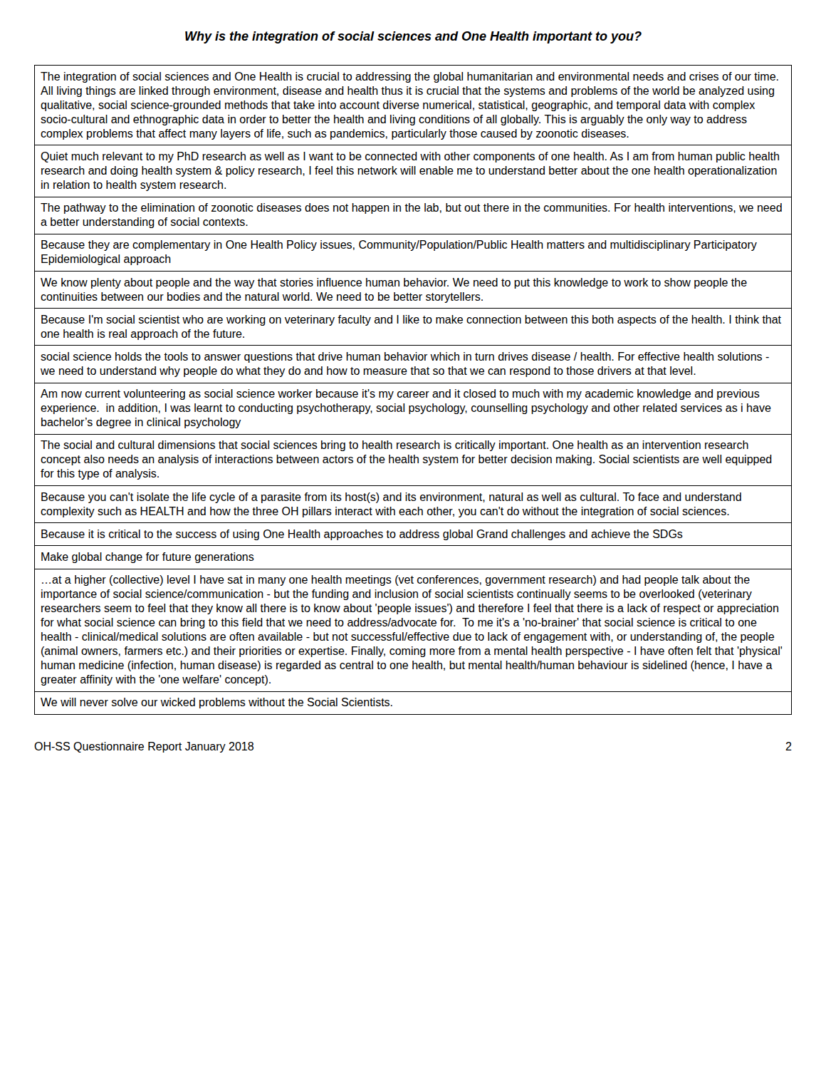Why is the integration of social sciences and One Health important to you?
| The integration of social sciences and One Health is crucial to addressing the global humanitarian and environmental needs and crises of our time. All living things are linked through environment, disease and health thus it is crucial that the systems and problems of the world be analyzed using qualitative, social science-grounded methods that take into account diverse numerical, statistical, geographic, and temporal data with complex socio-cultural and ethnographic data in order to better the health and living conditions of all globally. This is arguably the only way to address complex problems that affect many layers of life, such as pandemics, particularly those caused by zoonotic diseases. |
| Quiet much relevant to my PhD research as well as I want to be connected with other components of one health. As I am from human public health research and doing health system & policy research, I feel this network will enable me to understand better about the one health operationalization in relation to health system research. |
| The pathway to the elimination of zoonotic diseases does not happen in the lab, but out there in the communities. For health interventions, we need a better understanding of social contexts. |
| Because they are complementary in One Health Policy issues, Community/Population/Public Health matters and multidisciplinary Participatory Epidemiological approach |
| We know plenty about people and the way that stories influence human behavior. We need to put this knowledge to work to show people the continuities between our bodies and the natural world. We need to be better storytellers. |
| Because I'm social scientist who are working on veterinary faculty and I like to make connection between this both aspects of the health. I think that one health is real approach of the future. |
| social science holds the tools to answer questions that drive human behavior which in turn drives disease / health. For effective health solutions - we need to understand why people do what they do and how to measure that so that we can respond to those drivers at that level. |
| Am now current volunteering as social science worker because it's my career and it closed to much with my academic knowledge and previous experience. in addition, I was learnt to conducting psychotherapy, social psychology, counselling psychology and other related services as i have bachelor’s degree in clinical psychology |
| The social and cultural dimensions that social sciences bring to health research is critically important. One health as an intervention research concept also needs an analysis of interactions between actors of the health system for better decision making. Social scientists are well equipped for this type of analysis. |
| Because you can't isolate the life cycle of a parasite from its host(s) and its environment, natural as well as cultural. To face and understand complexity such as HEALTH and how the three OH pillars interact with each other, you can't do without the integration of social sciences. |
| Because it is critical to the success of using One Health approaches to address global Grand challenges and achieve the SDGs |
| Make global change for future generations |
| …at a higher (collective) level I have sat in many one health meetings (vet conferences, government research) and had people talk about the importance of social science/communication - but the funding and inclusion of social scientists continually seems to be overlooked (veterinary researchers seem to feel that they know all there is to know about 'people issues') and therefore I feel that there is a lack of respect or appreciation for what social science can bring to this field that we need to address/advocate for. To me it's a 'no-brainer' that social science is critical to one health - clinical/medical solutions are often available - but not successful/effective due to lack of engagement with, or understanding of, the people (animal owners, farmers etc.) and their priorities or expertise. Finally, coming more from a mental health perspective - I have often felt that 'physical' human medicine (infection, human disease) is regarded as central to one health, but mental health/human behaviour is sidelined (hence, I have a greater affinity with the 'one welfare' concept). |
| We will never solve our wicked problems without the Social Scientists. |
OH-SS Questionnaire Report January 2018 2